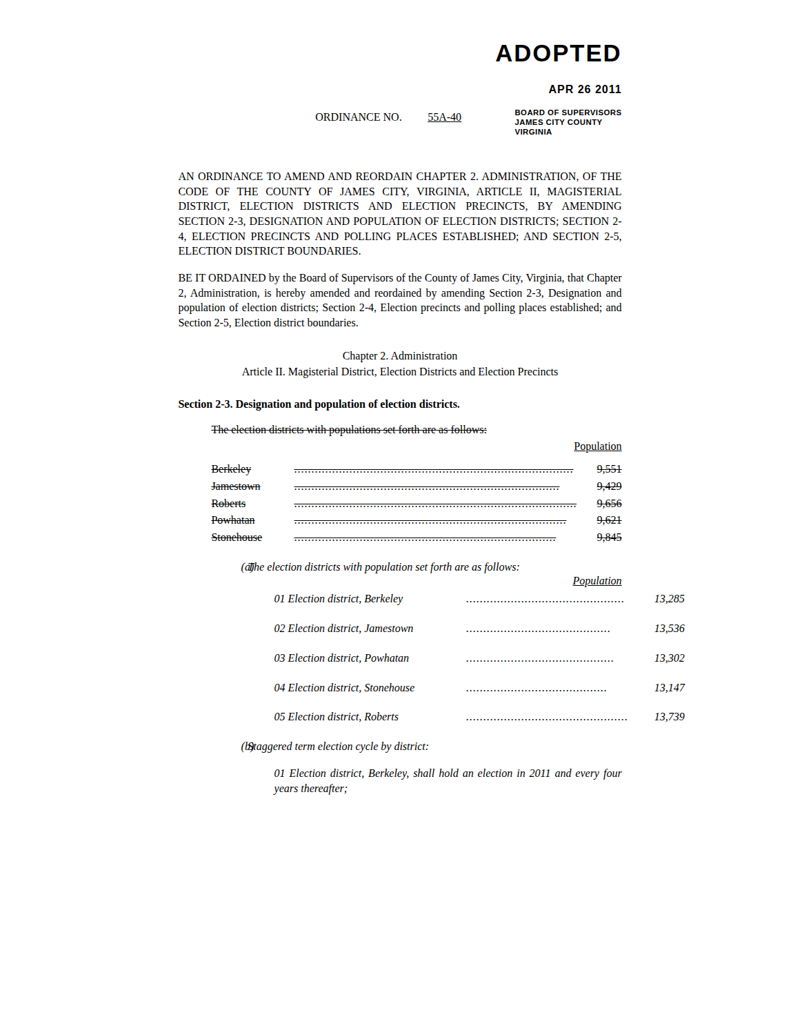ADOPTED
APR 26 2011
ORDINANCE NO. 55A-40
BOARD OF SUPERVISORS
JAMES CITY COUNTY
VIRGINIA
An ordinance to amend and reordain Chapter 2. Administration, of the Code of the County of James City, Virginia, Article II, Magisterial District, Election Districts and Election Precincts, by amending Section 2-3, Designation and population of election districts; Section 2-4, Election precincts and polling places established; and Section 2-5, Election district boundaries.
BE IT ORDAINED by the Board of Supervisors of the County of James City, Virginia, that Chapter 2, Administration, is hereby amended and reordained by amending Section 2-3, Designation and population of election districts; Section 2-4, Election precincts and polling places established; and Section 2-5, Election district boundaries.
Chapter 2. Administration
Article II. Magisterial District, Election Districts and Election Precincts
Section 2-3. Designation and population of election districts.
The election districts with populations set forth are as follows:
Population
| Berkeley | ................................................................................. | 9,551 |
| Jamestown | ............................................................................. | 9,429 |
| Roberts | .................................................................................. | 9,656 |
| Powhatan | ............................................................................... | 9,621 |
| Stonehouse | ............................................................................ | 9,845 |
(a)
The election districts with population set forth are as follows:
Population
| 01 Election district, Berkeley | .............................................. | 13,285 |
| 02 Election district, Jamestown | .......................................... | 13,536 |
| 03 Election district, Powhatan | ........................................... | 13,302 |
| 04 Election district, Stonehouse | ......................................... | 13,147 |
| 05 Election district, Roberts | ............................................... | 13,739 |
(b)
Staggered term election cycle by district:
01 Election district, Berkeley, shall hold an election in 2011 and every four years thereafter;